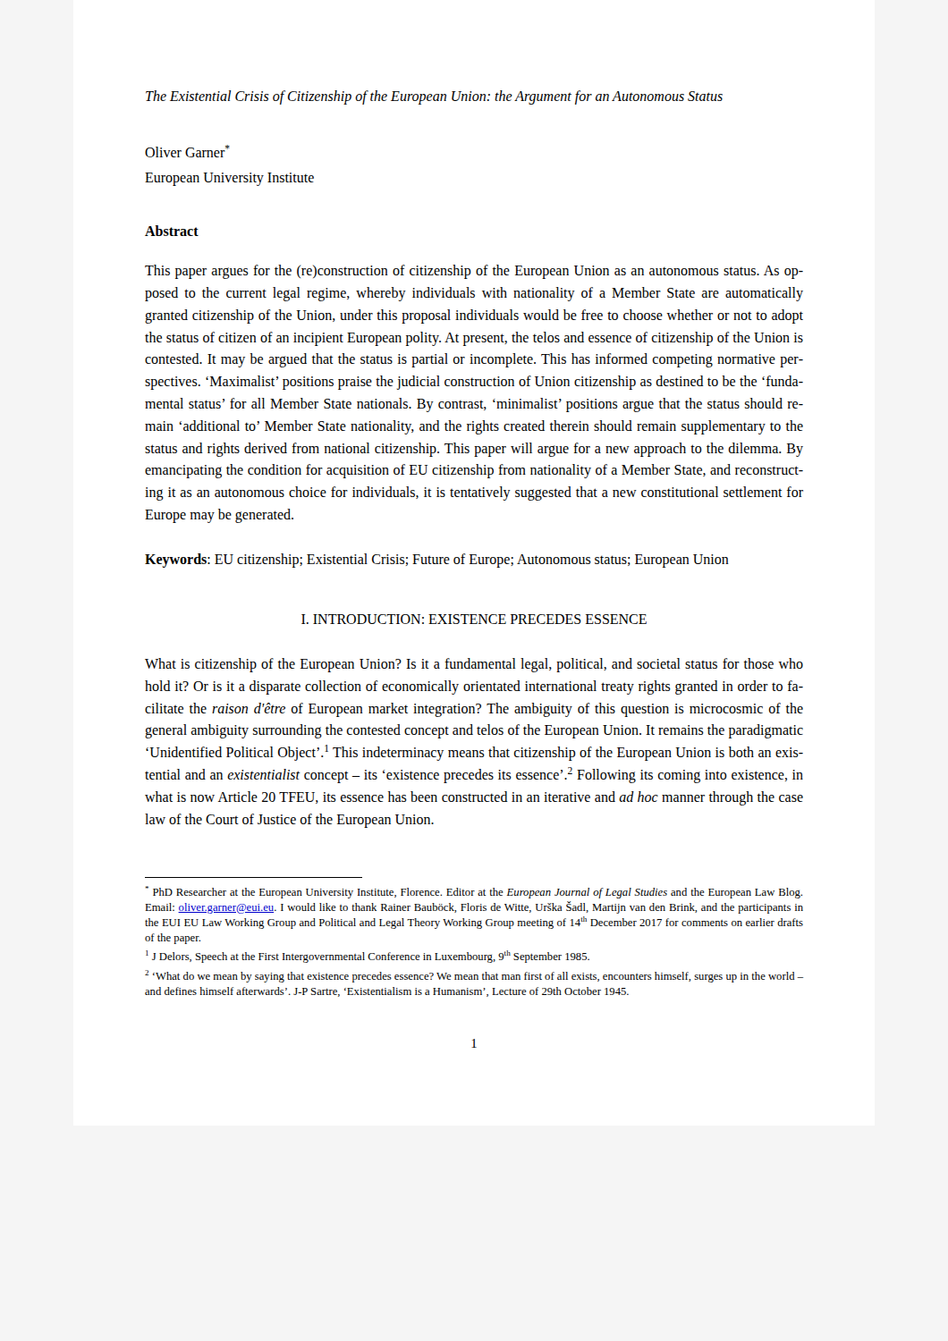The Existential Crisis of Citizenship of the European Union: the Argument for an Autonomous Status
Oliver Garner*
European University Institute
Abstract
This paper argues for the (re)construction of citizenship of the European Union as an autonomous status. As opposed to the current legal regime, whereby individuals with nationality of a Member State are automatically granted citizenship of the Union, under this proposal individuals would be free to choose whether or not to adopt the status of citizen of an incipient European polity. At present, the telos and essence of citizenship of the Union is contested. It may be argued that the status is partial or incomplete. This has informed competing normative perspectives. ‘Maximalist’ positions praise the judicial construction of Union citizenship as destined to be the ‘fundamental status’ for all Member State nationals. By contrast, ‘minimalist’ positions argue that the status should remain ‘additional to’ Member State nationality, and the rights created therein should remain supplementary to the status and rights derived from national citizenship. This paper will argue for a new approach to the dilemma. By emancipating the condition for acquisition of EU citizenship from nationality of a Member State, and reconstructing it as an autonomous choice for individuals, it is tentatively suggested that a new constitutional settlement for Europe may be generated.
Keywords: EU citizenship; Existential Crisis; Future of Europe; Autonomous status; European Union
I. INTRODUCTION: EXISTENCE PRECEDES ESSENCE
What is citizenship of the European Union? Is it a fundamental legal, political, and societal status for those who hold it? Or is it a disparate collection of economically orientated international treaty rights granted in order to facilitate the raison d'être of European market integration? The ambiguity of this question is microcosmic of the general ambiguity surrounding the contested concept and telos of the European Union. It remains the paradigmatic ‘Unidentified Political Object’.1 This indeterminacy means that citizenship of the European Union is both an existential and an existentialist concept – its ‘existence precedes its essence’.2 Following its coming into existence, in what is now Article 20 TFEU, its essence has been constructed in an iterative and ad hoc manner through the case law of the Court of Justice of the European Union.
* PhD Researcher at the European University Institute, Florence. Editor at the European Journal of Legal Studies and the European Law Blog. Email: oliver.garner@eui.eu. I would like to thank Rainer Bauböck, Floris de Witte, Urška Šadl, Martijn van den Brink, and the participants in the EUI EU Law Working Group and Political and Legal Theory Working Group meeting of 14th December 2017 for comments on earlier drafts of the paper.
1 J Delors, Speech at the First Intergovernmental Conference in Luxembourg, 9th September 1985.
2 ‘What do we mean by saying that existence precedes essence? We mean that man first of all exists, encounters himself, surges up in the world – and defines himself afterwards’. J-P Sartre, ‘Existentialism is a Humanism’, Lecture of 29th October 1945.
1